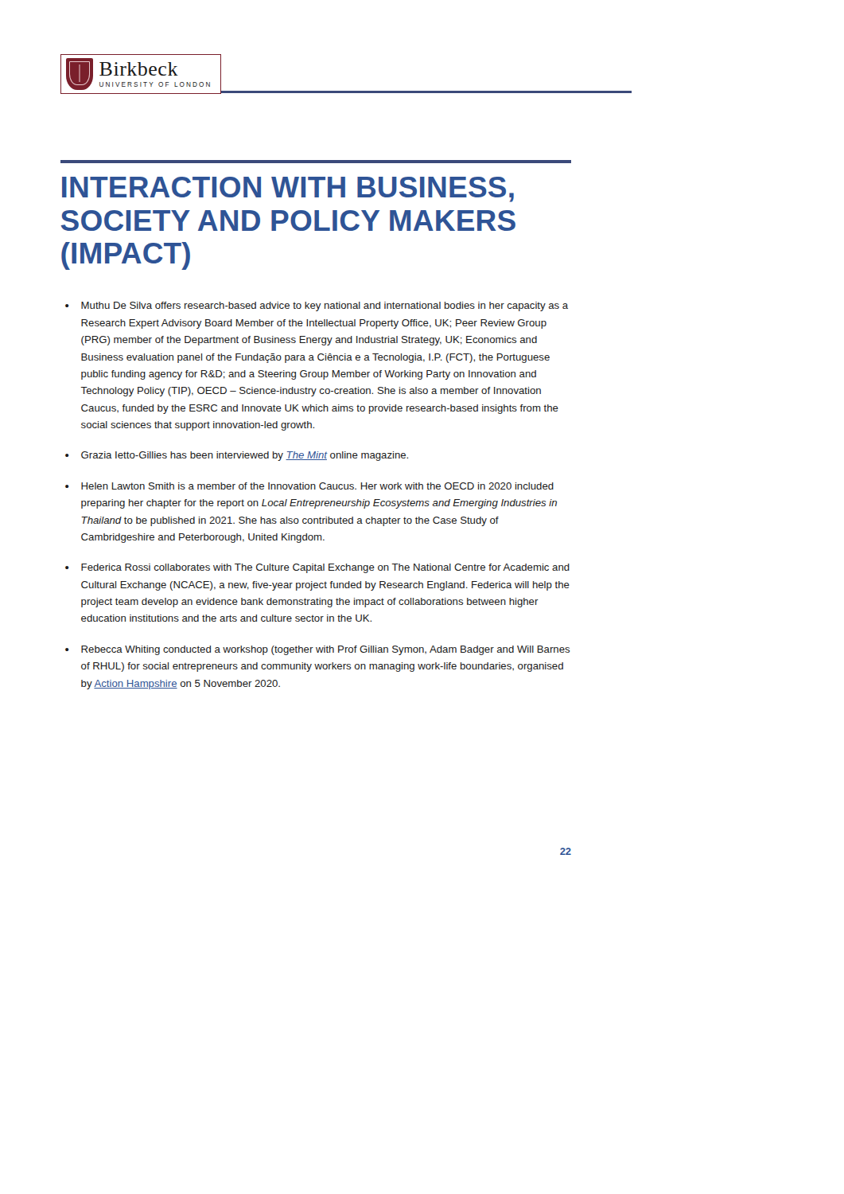Birkbeck University of London
INTERACTION WITH BUSINESS, SOCIETY AND POLICY MAKERS (IMPACT)
Muthu De Silva offers research-based advice to key national and international bodies in her capacity as a Research Expert Advisory Board Member of the Intellectual Property Office, UK; Peer Review Group (PRG) member of the Department of Business Energy and Industrial Strategy, UK; Economics and Business evaluation panel of the Fundação para a Ciência e a Tecnologia, I.P. (FCT), the Portuguese public funding agency for R&D; and a Steering Group Member of Working Party on Innovation and Technology Policy (TIP), OECD – Science-industry co-creation. She is also a member of Innovation Caucus, funded by the ESRC and Innovate UK which aims to provide research-based insights from the social sciences that support innovation-led growth.
Grazia Ietto-Gillies has been interviewed by The Mint online magazine.
Helen Lawton Smith is a member of the Innovation Caucus. Her work with the OECD in 2020 included preparing her chapter for the report on Local Entrepreneurship Ecosystems and Emerging Industries in Thailand to be published in 2021. She has also contributed a chapter to the Case Study of Cambridgeshire and Peterborough, United Kingdom.
Federica Rossi collaborates with The Culture Capital Exchange on The National Centre for Academic and Cultural Exchange (NCACE), a new, five-year project funded by Research England. Federica will help the project team develop an evidence bank demonstrating the impact of collaborations between higher education institutions and the arts and culture sector in the UK.
Rebecca Whiting conducted a workshop (together with Prof Gillian Symon, Adam Badger and Will Barnes of RHUL) for social entrepreneurs and community workers on managing work-life boundaries, organised by Action Hampshire on 5 November 2020.
22